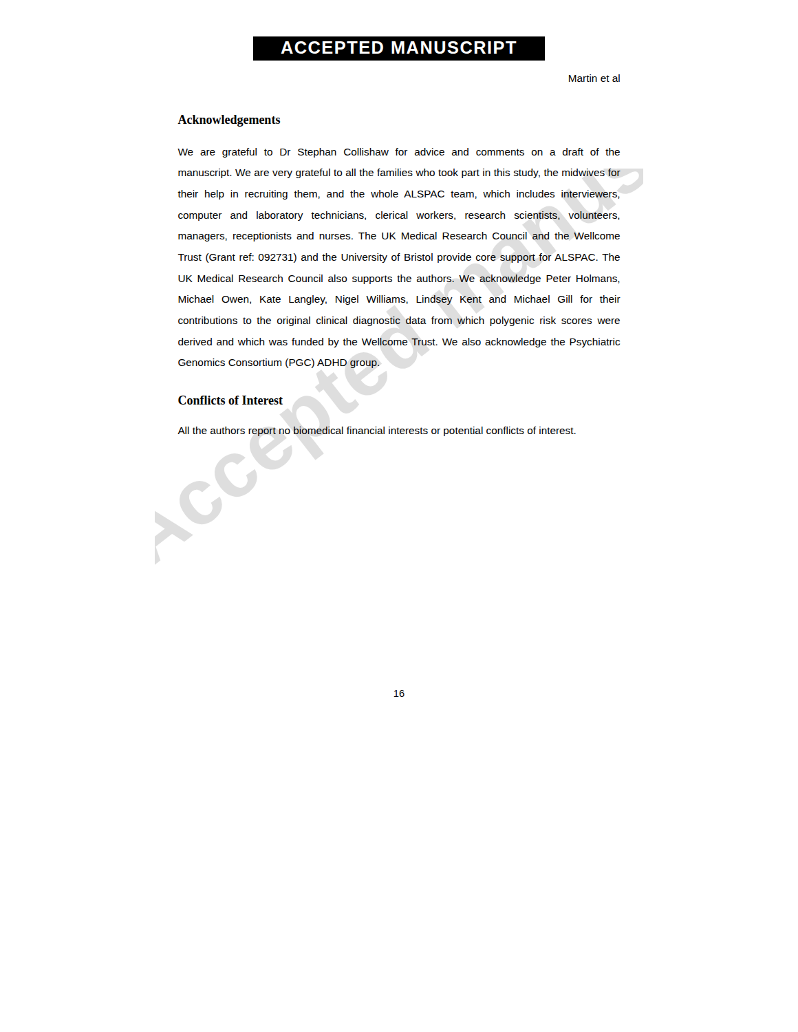ACCEPTED MANUSCRIPT
Martin et al
Accepted manuscript
Acknowledgements
We are grateful to Dr Stephan Collishaw for advice and comments on a draft of the manuscript. We are very grateful to all the families who took part in this study, the midwives for their help in recruiting them, and the whole ALSPAC team, which includes interviewers, computer and laboratory technicians, clerical workers, research scientists, volunteers, managers, receptionists and nurses. The UK Medical Research Council and the Wellcome Trust (Grant ref: 092731) and the University of Bristol provide core support for ALSPAC. The UK Medical Research Council also supports the authors. We acknowledge Peter Holmans, Michael Owen, Kate Langley, Nigel Williams, Lindsey Kent and Michael Gill for their contributions to the original clinical diagnostic data from which polygenic risk scores were derived and which was funded by the Wellcome Trust. We also acknowledge the Psychiatric Genomics Consortium (PGC) ADHD group.
Conflicts of Interest
All the authors report no biomedical financial interests or potential conflicts of interest.
16